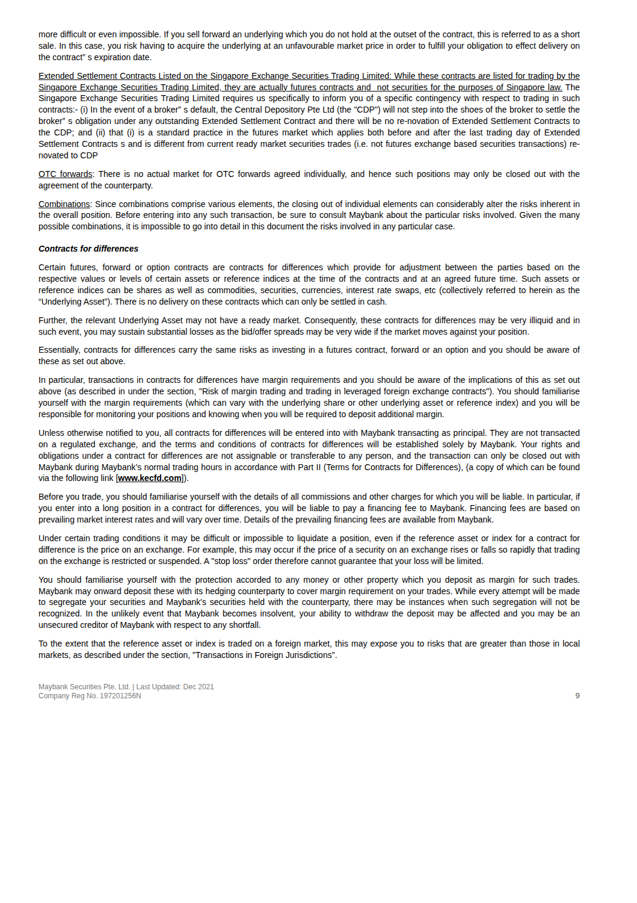more difficult or even impossible. If you sell forward an underlying which you do not hold at the outset of the contract, this is referred to as a short sale. In this case, you risk having to acquire the underlying at an unfavourable market price in order to fulfill your obligation to effect delivery on the contract” s expiration date.
Extended Settlement Contracts Listed on the Singapore Exchange Securities Trading Limited: While these contracts are listed for trading by the Singapore Exchange Securities Trading Limited, they are actually futures contracts and not securities for the purposes of Singapore law. The Singapore Exchange Securities Trading Limited requires us specifically to inform you of a specific contingency with respect to trading in such contracts:- (i) In the event of a broker” s default, the Central Depository Pte Ltd (the "CDP") will not step into the shoes of the broker to settle the broker” s obligation under any outstanding Extended Settlement Contract and there will be no re-novation of Extended Settlement Contracts to the CDP; and (ii) that (i) is a standard practice in the futures market which applies both before and after the last trading day of Extended Settlement Contracts s and is different from current ready market securities trades (i.e. not futures exchange based securities transactions) re-novated to CDP
OTC forwards: There is no actual market for OTC forwards agreed individually, and hence such positions may only be closed out with the agreement of the counterparty.
Combinations: Since combinations comprise various elements, the closing out of individual elements can considerably alter the risks inherent in the overall position. Before entering into any such transaction, be sure to consult Maybank about the particular risks involved. Given the many possible combinations, it is impossible to go into detail in this document the risks involved in any particular case.
Contracts for differences
Certain futures, forward or option contracts are contracts for differences which provide for adjustment between the parties based on the respective values or levels of certain assets or reference indices at the time of the contracts and at an agreed future time. Such assets or reference indices can be shares as well as commodities, securities, currencies, interest rate swaps, etc (collectively referred to herein as the “Underlying Asset”). There is no delivery on these contracts which can only be settled in cash.
Further, the relevant Underlying Asset may not have a ready market. Consequently, these contracts for differences may be very illiquid and in such event, you may sustain substantial losses as the bid/offer spreads may be very wide if the market moves against your position.
Essentially, contracts for differences carry the same risks as investing in a futures contract, forward or an option and you should be aware of these as set out above.
In particular, transactions in contracts for differences have margin requirements and you should be aware of the implications of this as set out above (as described in under the section, "Risk of margin trading and trading in leveraged foreign exchange contracts"). You should familiarise yourself with the margin requirements (which can vary with the underlying share or other underlying asset or reference index) and you will be responsible for monitoring your positions and knowing when you will be required to deposit additional margin.
Unless otherwise notified to you, all contracts for differences will be entered into with Maybank transacting as principal. They are not transacted on a regulated exchange, and the terms and conditions of contracts for differences will be established solely by Maybank. Your rights and obligations under a contract for differences are not assignable or transferable to any person, and the transaction can only be closed out with Maybank during Maybank’s normal trading hours in accordance with Part II (Terms for Contracts for Differences), (a copy of which can be found via the following link [www.kecfd.com]).
Before you trade, you should familiarise yourself with the details of all commissions and other charges for which you will be liable. In particular, if you enter into a long position in a contract for differences, you will be liable to pay a financing fee to Maybank. Financing fees are based on prevailing market interest rates and will vary over time. Details of the prevailing financing fees are available from Maybank.
Under certain trading conditions it may be difficult or impossible to liquidate a position, even if the reference asset or index for a contract for difference is the price on an exchange. For example, this may occur if the price of a security on an exchange rises or falls so rapidly that trading on the exchange is restricted or suspended. A "stop loss" order therefore cannot guarantee that your loss will be limited.
You should familiarise yourself with the protection accorded to any money or other property which you deposit as margin for such trades. Maybank may onward deposit these with its hedging counterparty to cover margin requirement on your trades. While every attempt will be made to segregate your securities and Maybank's securities held with the counterparty, there may be instances when such segregation will not be recognized. In the unlikely event that Maybank becomes insolvent, your ability to withdraw the deposit may be affected and you may be an unsecured creditor of Maybank with respect to any shortfall.
To the extent that the reference asset or index is traded on a foreign market, this may expose you to risks that are greater than those in local markets, as described under the section, "Transactions in Foreign Jurisdictions".
Maybank Securities Pte. Ltd. | Last Updated: Dec 2021
Company Reg No. 197201256N
9